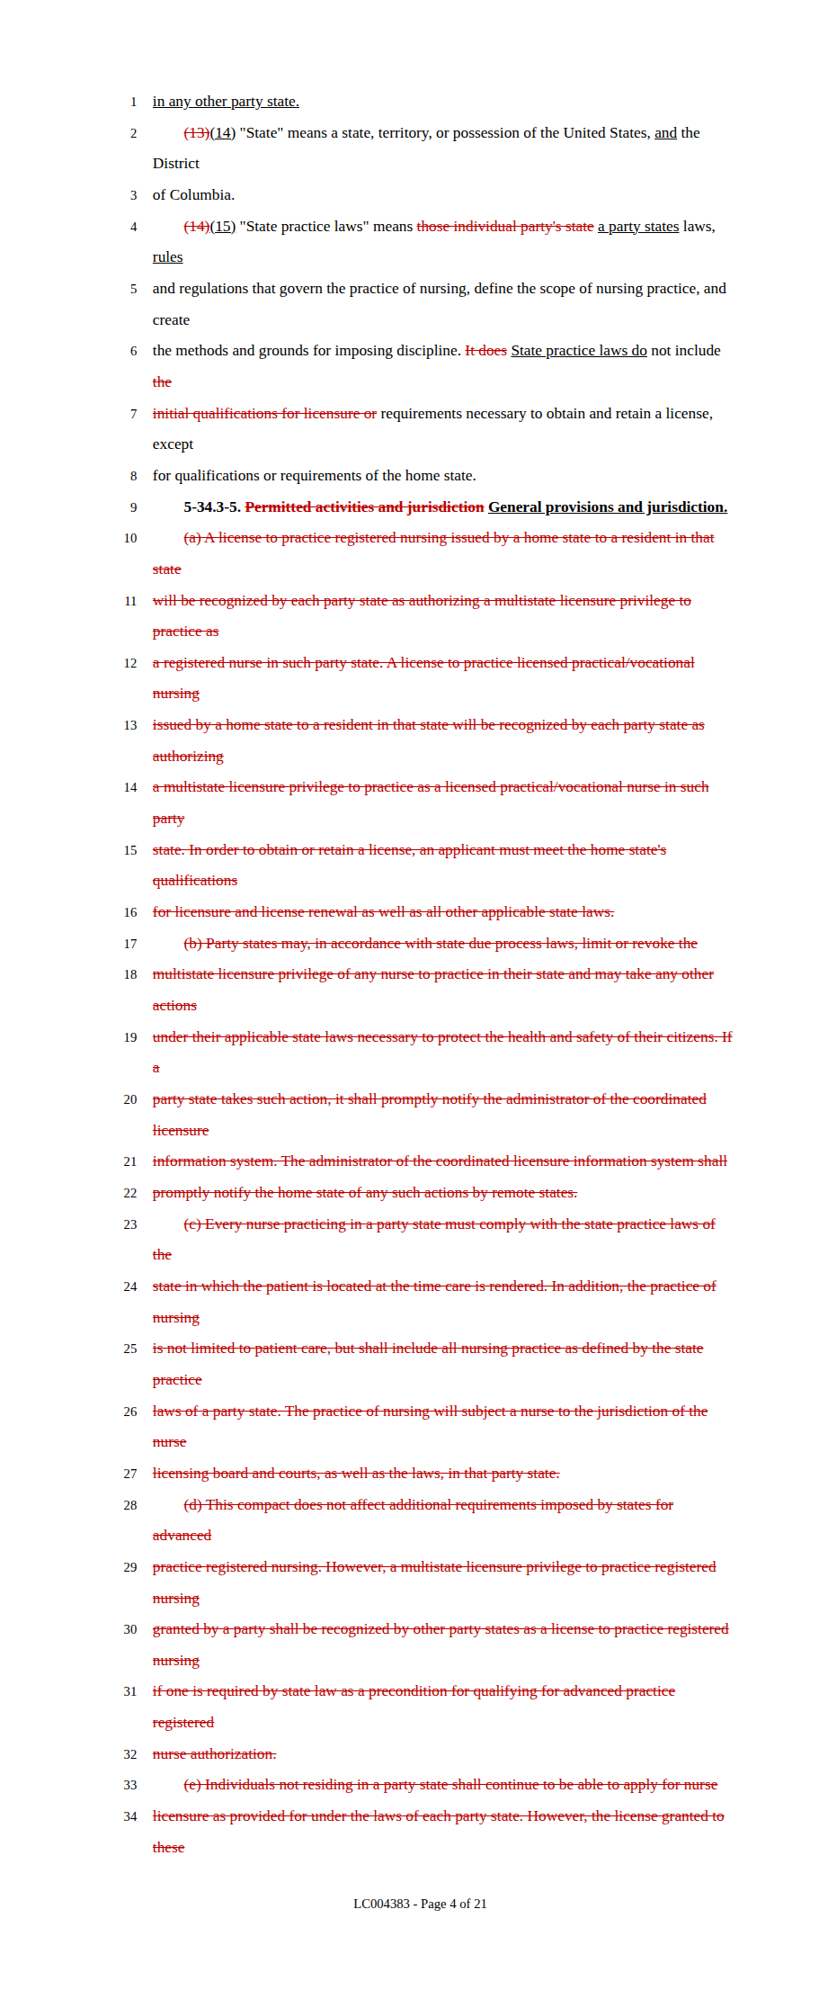1 in any other party state.
2 (13)(14) "State" means a state, territory, or possession of the United States, and the District
3 of Columbia.
4 (14)(15) "State practice laws" means those individual party's state a party states laws, rules
5 and regulations that govern the practice of nursing, define the scope of nursing practice, and create
6 the methods and grounds for imposing discipline. It does State practice laws do not include the
7 initial qualifications for licensure or requirements necessary to obtain and retain a license, except
8 for qualifications or requirements of the home state.
9 5-34.3-5. Permitted activities and jurisdiction General provisions and jurisdiction.
10 (a) A license to practice registered nursing issued by a home state to a resident in that state
11 will be recognized by each party state as authorizing a multistate licensure privilege to practice as
12 a registered nurse in such party state. A license to practice licensed practical/vocational nursing
13 issued by a home state to a resident in that state will be recognized by each party state as authorizing
14 a multistate licensure privilege to practice as a licensed practical/vocational nurse in such party
15 state. In order to obtain or retain a license, an applicant must meet the home state's qualifications
16 for licensure and license renewal as well as all other applicable state laws.
17 (b) Party states may, in accordance with state due process laws, limit or revoke the
18 multistate licensure privilege of any nurse to practice in their state and may take any other actions
19 under their applicable state laws necessary to protect the health and safety of their citizens. If a
20 party state takes such action, it shall promptly notify the administrator of the coordinated licensure
21 information system. The administrator of the coordinated licensure information system shall
22 promptly notify the home state of any such actions by remote states.
23 (c) Every nurse practicing in a party state must comply with the state practice laws of the
24 state in which the patient is located at the time care is rendered. In addition, the practice of nursing
25 is not limited to patient care, but shall include all nursing practice as defined by the state practice
26 laws of a party state. The practice of nursing will subject a nurse to the jurisdiction of the nurse
27 licensing board and courts, as well as the laws, in that party state.
28 (d) This compact does not affect additional requirements imposed by states for advanced
29 practice registered nursing. However, a multistate licensure privilege to practice registered nursing
30 granted by a party shall be recognized by other party states as a license to practice registered nursing
31 if one is required by state law as a precondition for qualifying for advanced practice registered
32 nurse authorization.
33 (e) Individuals not residing in a party state shall continue to be able to apply for nurse
34 licensure as provided for under the laws of each party state. However, the license granted to these
LC004383 - Page 4 of 21